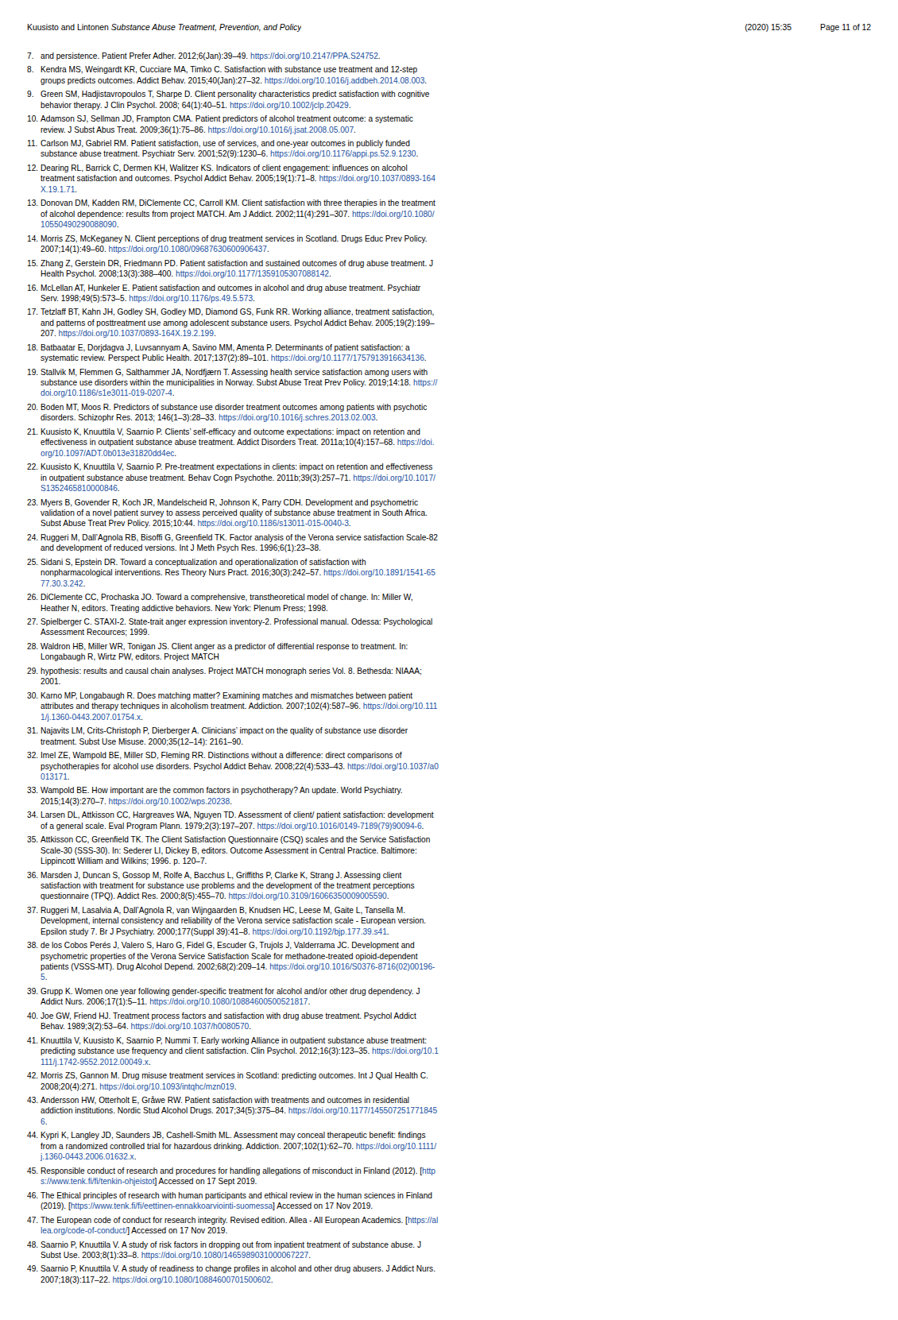Kuusisto and Lintonen Substance Abuse Treatment, Prevention, and Policy
(2020) 15:35
Page 11 of 12
and persistence. Patient Prefer Adher. 2012;6(Jan):39–49. https://doi.org/10.2147/PPA.S24752.
Kendra MS, Weingardt KR, Cucciare MA, Timko C. Satisfaction with substance use treatment and 12-step groups predicts outcomes. Addict Behav. 2015;40(Jan):27–32. https://doi.org/10.1016/j.addbeh.2014.08.003.
Green SM, Hadjistavropoulos T, Sharpe D. Client personality characteristics predict satisfaction with cognitive behavior therapy. J Clin Psychol. 2008; 64(1):40–51. https://doi.org/10.1002/jclp.20429.
Adamson SJ, Sellman JD, Frampton CMA. Patient predictors of alcohol treatment outcome: a systematic review. J Subst Abus Treat. 2009;36(1):75–86. https://doi.org/10.1016/j.jsat.2008.05.007.
Carlson MJ, Gabriel RM. Patient satisfaction, use of services, and one-year outcomes in publicly funded substance abuse treatment. Psychiatr Serv. 2001;52(9):1230–6. https://doi.org/10.1176/appi.ps.52.9.1230.
Dearing RL, Barrick C, Dermen KH, Walitzer KS. Indicators of client engagement: influences on alcohol treatment satisfaction and outcomes. Psychol Addict Behav. 2005;19(1):71–8. https://doi.org/10.1037/0893-164X.19.1.71.
Donovan DM, Kadden RM, DiClemente CC, Carroll KM. Client satisfaction with three therapies in the treatment of alcohol dependence: results from project MATCH. Am J Addict. 2002;11(4):291–307. https://doi.org/10.1080/10550490290088090.
Morris ZS, McKeganey N. Client perceptions of drug treatment services in Scotland. Drugs Educ Prev Policy. 2007;14(1):49–60. https://doi.org/10.1080/09687630600906437.
Zhang Z, Gerstein DR, Friedmann PD. Patient satisfaction and sustained outcomes of drug abuse treatment. J Health Psychol. 2008;13(3):388–400. https://doi.org/10.1177/1359105307088142.
McLellan AT, Hunkeler E. Patient satisfaction and outcomes in alcohol and drug abuse treatment. Psychiatr Serv. 1998;49(5):573–5. https://doi.org/10.1176/ps.49.5.573.
Tetzlaff BT, Kahn JH, Godley SH, Godley MD, Diamond GS, Funk RR. Working alliance, treatment satisfaction, and patterns of posttreatment use among adolescent substance users. Psychol Addict Behav. 2005;19(2):199–207. https://doi.org/10.1037/0893-164X.19.2.199.
Batbaatar E, Dorjdagva J, Luvsannyam A, Savino MM, Amenta P. Determinants of patient satisfaction: a systematic review. Perspect Public Health. 2017;137(2):89–101. https://doi.org/10.1177/1757913916634136.
Stallvik M, Flemmen G, Salthammer JA, Nordfjærn T. Assessing health service satisfaction among users with substance use disorders within the municipalities in Norway. Subst Abuse Treat Prev Policy. 2019;14:18. https://doi.org/10.1186/s1e3011-019-0207-4.
Boden MT, Moos R. Predictors of substance use disorder treatment outcomes among patients with psychotic disorders. Schizophr Res. 2013; 146(1–3):28–33. https://doi.org/10.1016/j.schres.2013.02.003.
Kuusisto K, Knuuttila V, Saarnio P. Clients’ self-efficacy and outcome expectations: impact on retention and effectiveness in outpatient substance abuse treatment. Addict Disorders Treat. 2011a;10(4):157–68. https://doi.org/10.1097/ADT.0b013e31820dd4ec.
Kuusisto K, Knuuttila V, Saarnio P. Pre-treatment expectations in clients: impact on retention and effectiveness in outpatient substance abuse treatment. Behav Cogn Psychothe. 2011b;39(3):257–71. https://doi.org/10.1017/S1352465810000846.
Myers B, Govender R, Koch JR, Mandelscheid R, Johnson K, Parry CDH. Development and psychometric validation of a novel patient survey to assess perceived quality of substance abuse treatment in South Africa. Subst Abuse Treat Prev Policy. 2015;10:44. https://doi.org/10.1186/s13011-015-0040-3.
Ruggeri M, Dall’Agnola RB, Bisoffi G, Greenfield TK. Factor analysis of the Verona service satisfaction Scale-82 and development of reduced versions. Int J Meth Psych Res. 1996;6(1):23–38.
Sidani S, Epstein DR. Toward a conceptualization and operationalization of satisfaction with nonpharmacological interventions. Res Theory Nurs Pract. 2016;30(3):242–57. https://doi.org/10.1891/1541-6577.30.3.242.
DiClemente CC, Prochaska JO. Toward a comprehensive, transtheoretical model of change. In: Miller W, Heather N, editors. Treating addictive behaviors. New York: Plenum Press; 1998.
Spielberger C. STAXI-2. State-trait anger expression inventory-2. Professional manual. Odessa: Psychological Assessment Recources; 1999.
Waldron HB, Miller WR, Tonigan JS. Client anger as a predictor of differential response to treatment. In: Longabaugh R, Wirtz PW, editors. Project MATCH
hypothesis: results and causal chain analyses. Project MATCH monograph series Vol. 8. Bethesda: NIAAA; 2001.
Karno MP, Longabaugh R. Does matching matter? Examining matches and mismatches between patient attributes and therapy techniques in alcoholism treatment. Addiction. 2007;102(4):587–96. https://doi.org/10.1111/j.1360-0443.2007.01754.x.
Najavits LM, Crits-Christoph P, Dierberger A. Clinicians’ impact on the quality of substance use disorder treatment. Subst Use Misuse. 2000;35(12–14): 2161–90.
Imel ZE, Wampold BE, Miller SD, Fleming RR. Distinctions without a difference: direct comparisons of psychotherapies for alcohol use disorders. Psychol Addict Behav. 2008;22(4):533–43. https://doi.org/10.1037/a0013171.
Wampold BE. How important are the common factors in psychotherapy? An update. World Psychiatry. 2015;14(3):270–7. https://doi.org/10.1002/wps.20238.
Larsen DL, Attkisson CC, Hargreaves WA, Nguyen TD. Assessment of client/ patient satisfaction: development of a general scale. Eval Program Plann. 1979;2(3):197–207. https://doi.org/10.1016/0149-7189(79)90094-6.
Attkisson CC, Greenfield TK. The Client Satisfaction Questionnaire (CSQ) scales and the Service Satisfaction Scale-30 (SSS-30). In: Sederer LI, Dickey B, editors. Outcome Assessment in Central Practice. Baltimore: Lippincott William and Wilkins; 1996. p. 120–7.
Marsden J, Duncan S, Gossop M, Rolfe A, Bacchus L, Griffiths P, Clarke K, Strang J. Assessing client satisfaction with treatment for substance use problems and the development of the treatment perceptions questionnaire (TPQ). Addict Res. 2000;8(5):455–70. https://doi.org/10.3109/16066350009005590.
Ruggeri M, Lasalvia A, Dall’Agnola R, van Wijngaarden B, Knudsen HC, Leese M, Gaite L, Tansella M. Development, internal consistency and reliability of the Verona service satisfaction scale - European version. Epsilon study 7. Br J Psychiatry. 2000;177(Suppl 39):41–8. https://doi.org/10.1192/bjp.177.39.s41.
de los Cobos Perés J, Valero S, Haro G, Fidel G, Escuder G, Trujols J, Valderrama JC. Development and psychometric properties of the Verona Service Satisfaction Scale for methadone-treated opioid-dependent patients (VSSS-MT). Drug Alcohol Depend. 2002;68(2):209–14. https://doi.org/10.1016/S0376-8716(02)00196-5.
Grupp K. Women one year following gender-specific treatment for alcohol and/or other drug dependency. J Addict Nurs. 2006;17(1):5–11. https://doi.org/10.1080/10884600500521817.
Joe GW, Friend HJ. Treatment process factors and satisfaction with drug abuse treatment. Psychol Addict Behav. 1989;3(2):53–64. https://doi.org/10.1037/h0080570.
Knuuttila V, Kuusisto K, Saarnio P, Nummi T. Early working Alliance in outpatient substance abuse treatment: predicting substance use frequency and client satisfaction. Clin Psychol. 2012;16(3):123–35. https://doi.org/10.1111/j.1742-9552.2012.00049.x.
Morris ZS, Gannon M. Drug misuse treatment services in Scotland: predicting outcomes. Int J Qual Health C. 2008;20(4):271. https://doi.org/10.1093/intqhc/mzn019.
Andersson HW, Otterholt E, Gråwe RW. Patient satisfaction with treatments and outcomes in residential addiction institutions. Nordic Stud Alcohol Drugs. 2017;34(5):375–84. https://doi.org/10.1177/1455072517718456.
Kypri K, Langley JD, Saunders JB, Cashell-Smith ML. Assessment may conceal therapeutic benefit: findings from a randomized controlled trial for hazardous drinking. Addiction. 2007;102(1):62–70. https://doi.org/10.1111/j.1360-0443.2006.01632.x.
Responsible conduct of research and procedures for handling allegations of misconduct in Finland (2012). [https://www.tenk.fi/fi/tenkin-ohjeistot] Accessed on 17 Sept 2019.
The Ethical principles of research with human participants and ethical review in the human sciences in Finland (2019). [https://www.tenk.fi/fi/eettinen-ennakkoarviointi-suomessa] Accessed on 17 Nov 2019.
The European code of conduct for research integrity. Revised edition. Allea - All European Academics. [https://allea.org/code-of-conduct/] Accessed on 17 Nov 2019.
Saarnio P, Knuuttila V. A study of risk factors in dropping out from inpatient treatment of substance abuse. J Subst Use. 2003;8(1):33–8. https://doi.org/10.1080/1465989031000067227.
Saarnio P, Knuuttila V. A study of readiness to change profiles in alcohol and other drug abusers. J Addict Nurs. 2007;18(3):117–22. https://doi.org/10.1080/10884600701500602.